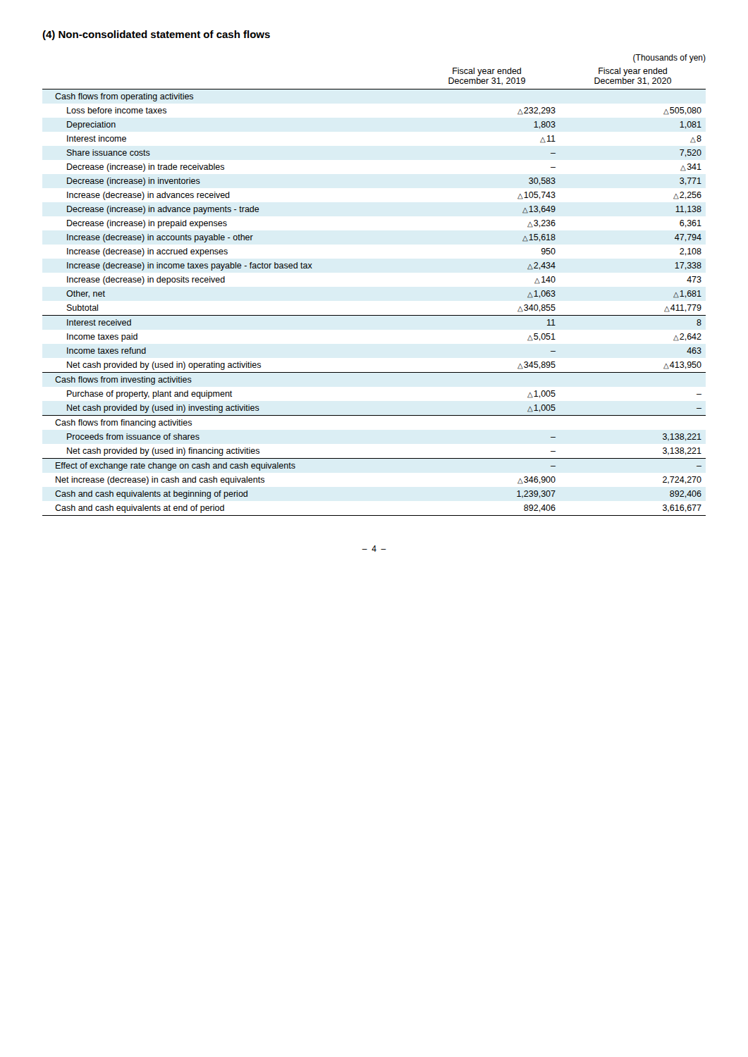(4) Non-consolidated statement of cash flows
(Thousands of yen)
| | Fiscal year ended December 31, 2019 | Fiscal year ended December 31, 2020 |
| --- | --- | --- |
| Cash flows from operating activities | | |
| Loss before income taxes | 232,293 | 505,080 |
| Depreciation | 1,803 | 1,081 |
| Interest income | 11 | 8 |
| Share issuance costs | – | 7,520 |
| Decrease (increase) in trade receivables | – | 341 |
| Decrease (increase) in inventories | 30,583 | 3,771 |
| Increase (decrease) in advances received | 105,743 | 2,256 |
| Decrease (increase) in advance payments - trade | 13,649 | 11,138 |
| Decrease (increase) in prepaid expenses | 3,236 | 6,361 |
| Increase (decrease) in accounts payable - other | 15,618 | 47,794 |
| Increase (decrease) in accrued expenses | 950 | 2,108 |
| Increase (decrease) in income taxes payable - factor based tax | 2,434 | 17,338 |
| Increase (decrease) in deposits received | 140 | 473 |
| Other, net | 1,063 | 1,681 |
| Subtotal | 340,855 | 411,779 |
| Interest received | 11 | 8 |
| Income taxes paid | 5,051 | 2,642 |
| Income taxes refund | – | 463 |
| Net cash provided by (used in) operating activities | 345,895 | 413,950 |
| Cash flows from investing activities | | |
| Purchase of property, plant and equipment | 1,005 | – |
| Net cash provided by (used in) investing activities | 1,005 | – |
| Cash flows from financing activities | | |
| Proceeds from issuance of shares | – | 3,138,221 |
| Net cash provided by (used in) financing activities | – | 3,138,221 |
| Effect of exchange rate change on cash and cash equivalents | – | – |
| Net increase (decrease) in cash and cash equivalents | 346,900 | 2,724,270 |
| Cash and cash equivalents at beginning of period | 1,239,307 | 892,406 |
| Cash and cash equivalents at end of period | 892,406 | 3,616,677 |
– 4 –